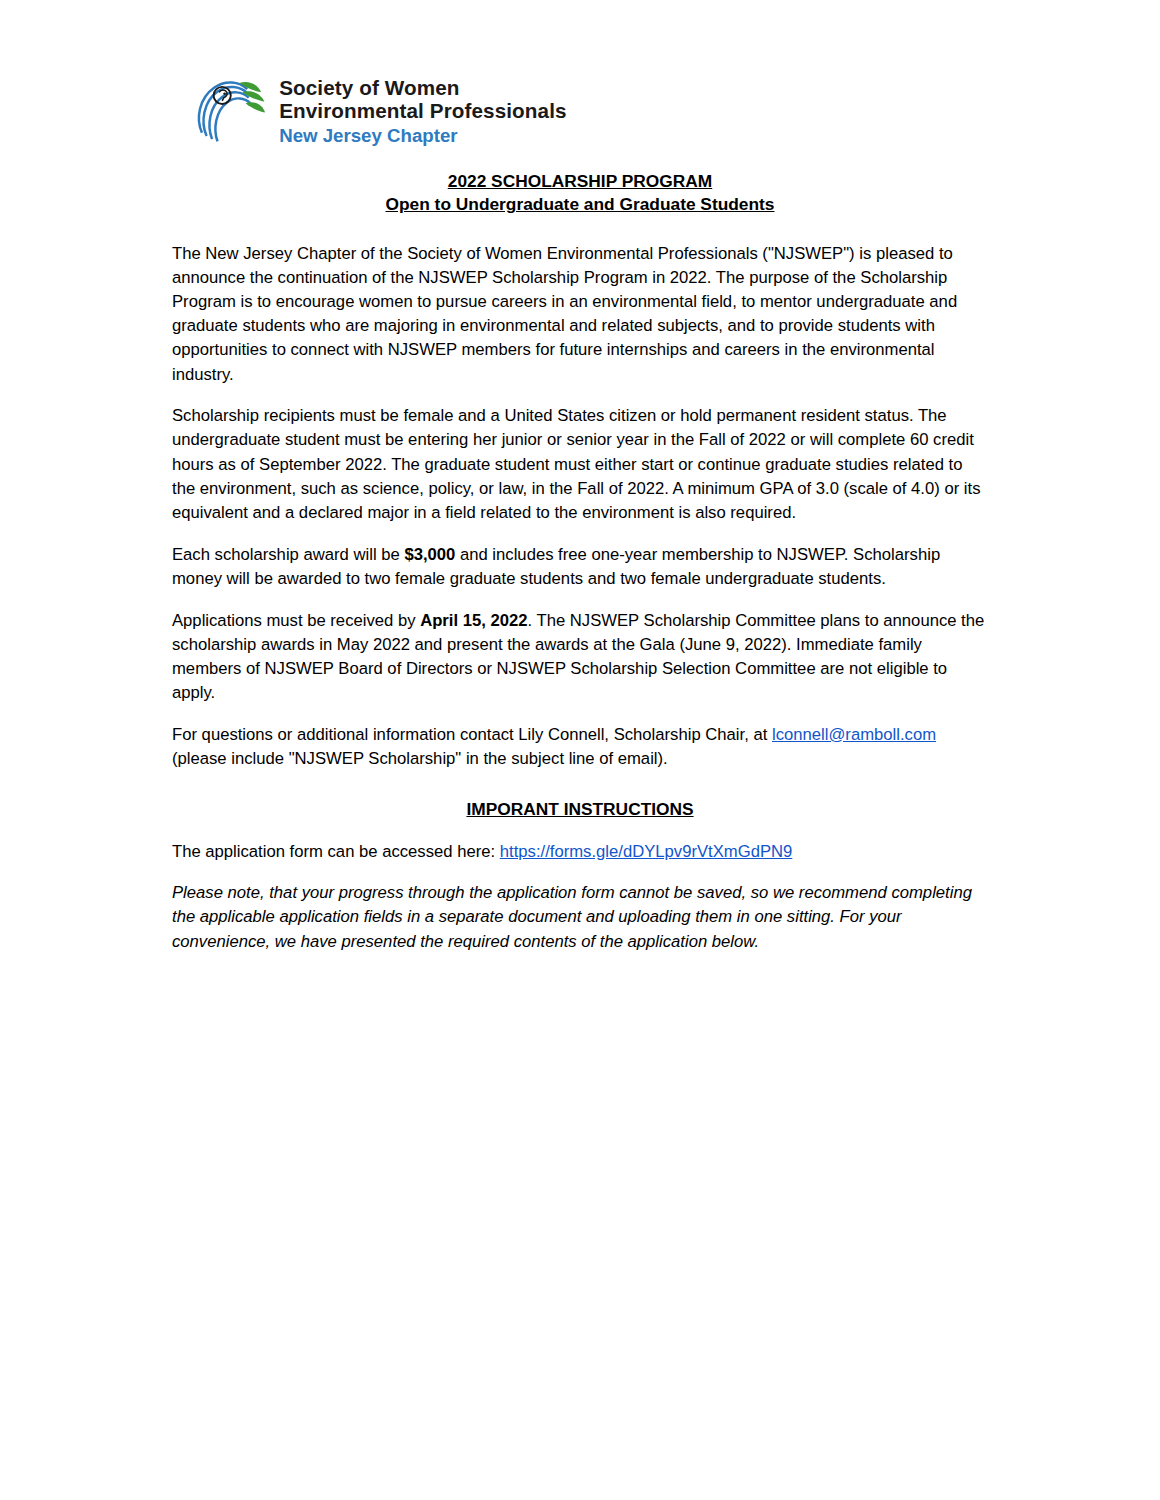Society of Women Environmental Professionals New Jersey Chapter
2022 SCHOLARSHIP PROGRAM Open to Undergraduate and Graduate Students
The New Jersey Chapter of the Society of Women Environmental Professionals ("NJSWEP") is pleased to announce the continuation of the NJSWEP Scholarship Program in 2022. The purpose of the Scholarship Program is to encourage women to pursue careers in an environmental field, to mentor undergraduate and graduate students who are majoring in environmental and related subjects, and to provide students with opportunities to connect with NJSWEP members for future internships and careers in the environmental industry.
Scholarship recipients must be female and a United States citizen or hold permanent resident status. The undergraduate student must be entering her junior or senior year in the Fall of 2022 or will complete 60 credit hours as of September 2022. The graduate student must either start or continue graduate studies related to the environment, such as science, policy, or law, in the Fall of 2022. A minimum GPA of 3.0 (scale of 4.0) or its equivalent and a declared major in a field related to the environment is also required.
Each scholarship award will be $3,000 and includes free one-year membership to NJSWEP. Scholarship money will be awarded to two female graduate students and two female undergraduate students.
Applications must be received by April 15, 2022. The NJSWEP Scholarship Committee plans to announce the scholarship awards in May 2022 and present the awards at the Gala (June 9, 2022). Immediate family members of NJSWEP Board of Directors or NJSWEP Scholarship Selection Committee are not eligible to apply.
For questions or additional information contact Lily Connell, Scholarship Chair, at lconnell@ramboll.com (please include "NJSWEP Scholarship" in the subject line of email).
IMPORANT INSTRUCTIONS
The application form can be accessed here: https://forms.gle/dDYLpv9rVtXmGdPN9
Please note, that your progress through the application form cannot be saved, so we recommend completing the applicable application fields in a separate document and uploading them in one sitting. For your convenience, we have presented the required contents of the application below.